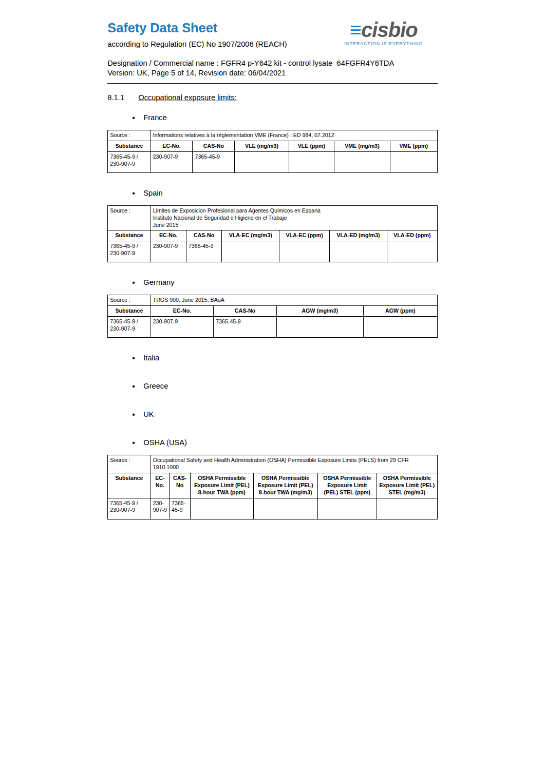Safety Data Sheet
according to Regulation (EC) No 1907/2006 (REACH)
Designation / Commercial name : FGFR4 p-Y642 kit - control lysate 64FGFR4Y6TDA
Version: UK, Page 5 of 14, Revision date: 06/04/2021
≡cisbio
INTERACTION IS EVERYTHING
8.1.1 Occupational exposure limits:
France
| Source : | Informations relatives à la réglementation VME (France) : ED 984, 07.2012 |
| Substance | EC-No. | CAS-No | VLE (mg/m3) | VLE (ppm) | VME (mg/m3) | VME (ppm) |
| 7365-45-9 / 230-907-9 | 230-907-9 | 7365-45-9 | | | | |
Spain
| Source : | Limites de Exposicion Profesional para Agentes Quimicos en Espana Instituto Nacional de Seguridad e Higiene en el Trabajo June 2015 |
| Substance | EC-No. | CAS-No | VLA-EC (mg/m3) | VLA-EC (ppm) | VLA-ED (mg/m3) | VLA-ED (ppm) |
| 7365-45-9 / 230-907-9 | 230-907-9 | 7365-45-9 | | | | |
Germany
| Source : | TRGS 900, June 2015, BAuA |
| Substance | EC-No. | CAS-No | AGW (mg/m3) | AGW (ppm) |
| 7365-45-9 / 230-907-9 | 230-907-9 | 7365-45-9 | | |
Italia
Greece
UK
OSHA (USA)
| Source : | Occupational Safety and Health Administration (OSHA) Permissible Exposure Limits (PELS) from 29 CFR 1910.1000 |
| Substance | EC-No. | CAS-No | OSHA Permissible Exposure Limit (PEL) 8-hour TWA (ppm) | OSHA Permissible Exposure Limit (PEL) 8-hour TWA (mg/m3) | OSHA Permissible Exposure Limit (PEL) STEL (ppm) | OSHA Permissible Exposure Limit (PEL) STEL (mg/m3) |
| 7365-45-9 / 230-907-9 | 230-907-9 | 7365-45-9 | | | | |